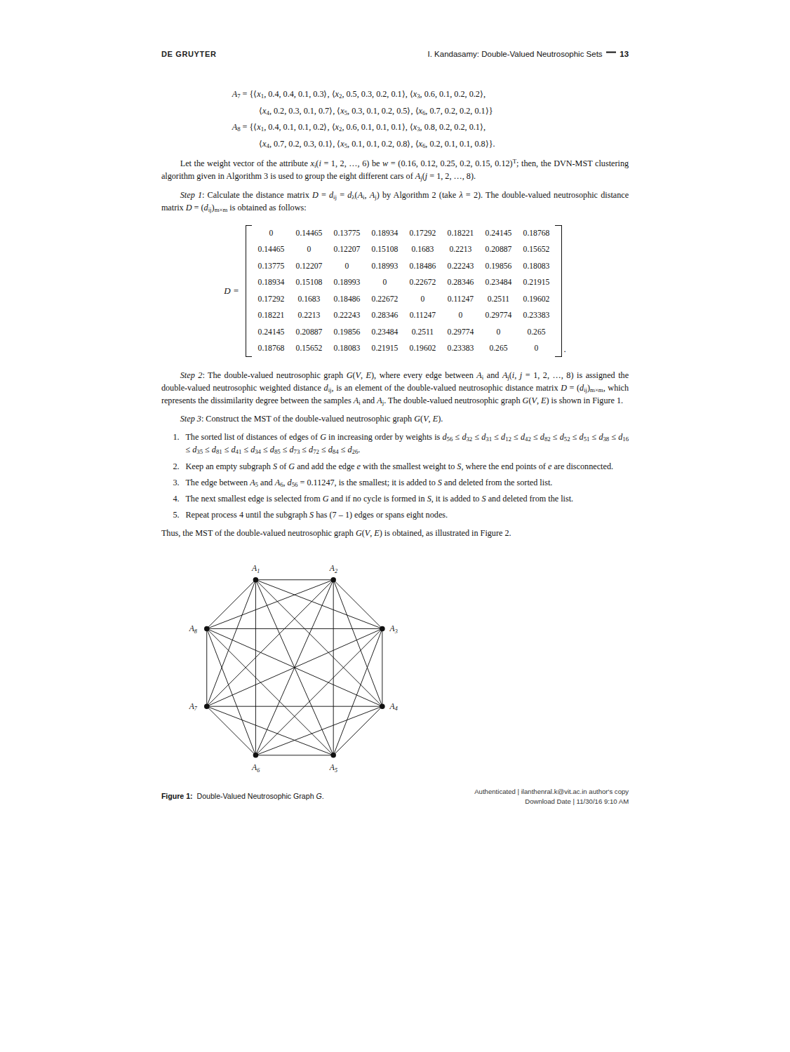DE GRUYTER
I. Kandasamy: Double-Valued Neutrosophic Sets 13
A7 = {⟨x1, 0.4, 0.4, 0.1, 0.3⟩, ⟨x2, 0.5, 0.3, 0.2, 0.1⟩, ⟨x3, 0.6, 0.1, 0.2, 0.2⟩,
⟨x4, 0.2, 0.3, 0.1, 0.7⟩, ⟨x5, 0.3, 0.1, 0.2, 0.5⟩, ⟨x6, 0.7, 0.2, 0.2, 0.1⟩}
A8 = {⟨x1, 0.4, 0.1, 0.1, 0.2⟩, ⟨x2, 0.6, 0.1, 0.1, 0.1⟩, ⟨x3, 0.8, 0.2, 0.2, 0.1⟩,
⟨x4, 0.7, 0.2, 0.3, 0.1⟩, ⟨x5, 0.1, 0.1, 0.2, 0.8⟩, ⟨x6, 0.2, 0.1, 0.1, 0.8⟩}.
Let the weight vector of the attribute xi(i = 1, 2, …, 6) be w = (0.16, 0.12, 0.25, 0.2, 0.15, 0.12)T; then, the DVN-MST clustering algorithm given in Algorithm 3 is used to group the eight different cars of Aj(j = 1, 2, …, 8).
Step 1: Calculate the distance matrix D = dij = dλ(Ai, Aj) by Algorithm 2 (take λ = 2). The double-valued neutrosophic distance matrix D = (dij)m×m is obtained as follows:
D =
| 0 | 0.14465 | 0.13775 | 0.18934 | 0.17292 | 0.18221 | 0.24145 | 0.18768 |
| 0.14465 | 0 | 0.12207 | 0.15108 | 0.1683 | 0.2213 | 0.20887 | 0.15652 |
| 0.13775 | 0.12207 | 0 | 0.18993 | 0.18486 | 0.22243 | 0.19856 | 0.18083 |
| 0.18934 | 0.15108 | 0.18993 | 0 | 0.22672 | 0.28346 | 0.23484 | 0.21915 |
| 0.17292 | 0.1683 | 0.18486 | 0.22672 | 0 | 0.11247 | 0.2511 | 0.19602 |
| 0.18221 | 0.2213 | 0.22243 | 0.28346 | 0.11247 | 0 | 0.29774 | 0.23383 |
| 0.24145 | 0.20887 | 0.19856 | 0.23484 | 0.2511 | 0.29774 | 0 | 0.265 |
| 0.18768 | 0.15652 | 0.18083 | 0.21915 | 0.19602 | 0.23383 | 0.265 | 0 |
.
Step 2: The double-valued neutrosophic graph G(V, E), where every edge between Ai and Aj(i, j = 1, 2, …, 8) is assigned the double-valued neutrosophic weighted distance dij, is an element of the double-valued neutrosophic distance matrix D = (dij)m×m, which represents the dissimilarity degree between the samples Ai and Aj. The double-valued neutrosophic graph G(V, E) is shown in Figure 1.
Step 3: Construct the MST of the double-valued neutrosophic graph G(V, E).
The sorted list of distances of edges of G in increasing order by weights is d56 ≤ d32 ≤ d31 ≤ d12 ≤ d42 ≤ d82 ≤ d52 ≤ d51 ≤ d38 ≤ d16 ≤ d35 ≤ d81 ≤ d41 ≤ d34 ≤ d85 ≤ d73 ≤ d72 ≤ d84 ≤ d26.
Keep an empty subgraph S of G and add the edge e with the smallest weight to S, where the end points of e are disconnected.
The edge between A5 and A6, d56 = 0.11247, is the smallest; it is added to S and deleted from the sorted list.
The next smallest edge is selected from G and if no cycle is formed in S, it is added to S and deleted from the list.
Repeat process 4 until the subgraph S has (7 – 1) edges or spans eight nodes.
Thus, the MST of the double-valued neutrosophic graph G(V, E) is obtained, as illustrated in Figure 2.
A1 A2 A3 A4 A5 A6 A7 A8
Figure 1: Double-Valued Neutrosophic Graph G.
Authenticated | ilanthenral.k@vit.ac.in author's copy
Download Date | 11/30/16 9:10 AM